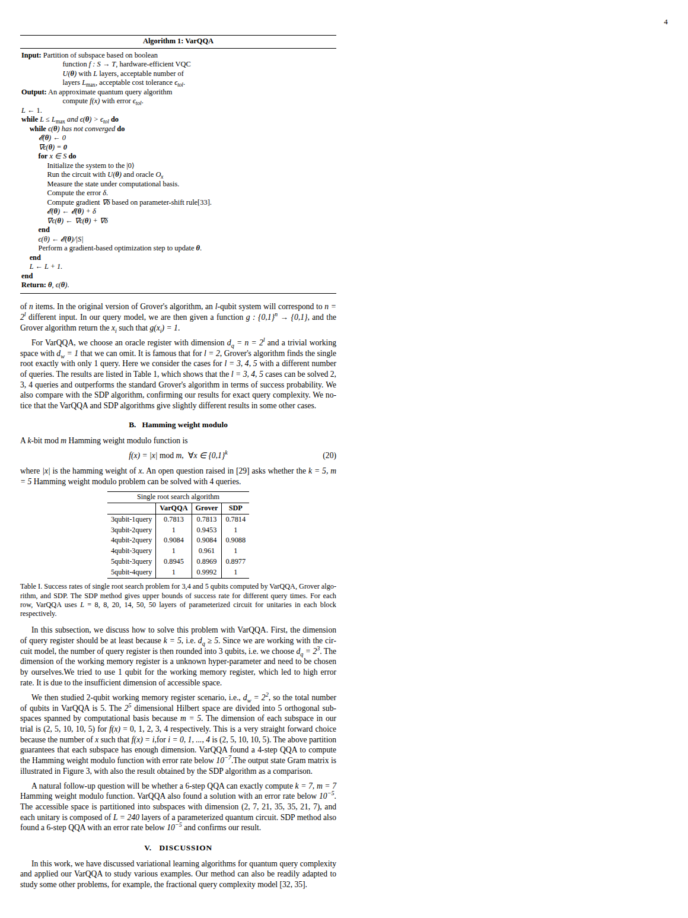4
Algorithm 1: VarQQA
Input: Partition of subspace based on boolean function f : S → T, hardware-efficient VQC U(θ) with L layers, acceptable number of layers Lmax, acceptable cost tolerance ϵtol. Output: An approximate quantum query algorithm compute f(x) with error ϵtol. L ← 1. while L ≤ Lmax and ϵ(θ) > ϵtol do while ϵ(θ) has not converged do 𝓔(θ) ← 0 ∇ϵ(θ) = 0 for x ∈ S do Initialize the system to the |0⟩ Run the circuit with U(θ) and oracle Ox Measure the state under computational basis. Compute the error δ. Compute gradient ∇δ based on parameter-shift rule[33]. 𝓔(θ) ← 𝓔(θ) + δ ∇ϵ(θ) ← ∇ϵ(θ) + ∇δ end ϵ(θ) ← 𝓔(θ)/|S| Perform a gradient-based optimization step to update θ. end L ← L + 1. end Return: θ, ϵ(θ).
of n items. In the original version of Grover's algorithm, an l-qubit system will correspond to n = 2l different input. In our query model, we are then given a function g : {0,1}n → {0,1}, and the Grover algorithm return the xi such that g(xi) = 1.
For VarQQA, we choose an oracle register with dimension dq = n = 2l and a trivial working space with dw = 1 that we can omit. It is famous that for l = 2, Grover's algorithm finds the single root exactly with only 1 query. Here we consider the cases for l = 3, 4, 5 with a different number of queries. The results are listed in Table 1, which shows that the l = 3, 4, 5 cases can be solved 2, 3, 4 queries and outperforms the standard Grover's algorithm in terms of success probability. We also compare with the SDP algorithm, confirming our results for exact query complexity. We notice that the VarQQA and SDP algorithms give slightly different results in some other cases.
B. Hamming weight modulo
A k-bit mod m Hamming weight modulo function is
f(x) = |x| mod m, ∀x ∈ {0,1}k (20)
where |x| is the hamming weight of x. An open question raised in [29] asks whether the k = 5, m = 5 Hamming weight modulo problem can be solved with 4 queries.
| Single root search algorithm |
| | VarQQA | Grover | SDP |
| 3qubit-1query | 0.7813 | 0.7813 | 0.7814 |
| 3qubit-2query | 1 | 0.9453 | 1 |
| 4qubit-2query | 0.9084 | 0.9084 | 0.9088 |
| 4qubit-3query | 1 | 0.961 | 1 |
| 5qubit-3query | 0.8945 | 0.8969 | 0.8977 |
| 5qubit-4query | 1 | 0.9992 | 1 |
Table I. Success rates of single root search problem for 3,4 and 5 qubits computed by VarQQA, Grover algorithm, and SDP. The SDP method gives upper bounds of success rate for different query times. For each row, VarQQA uses L = 8, 8, 20, 14, 50, 50 layers of parameterized circuit for unitaries in each block respectively.
In this subsection, we discuss how to solve this problem with VarQQA. First, the dimension of query register should be at least because k = 5, i.e. dq ≥ 5. Since we are working with the circuit model, the number of query register is then rounded into 3 qubits, i.e. we choose dq = 23. The dimension of the working memory register is a unknown hyper-parameter and need to be chosen by ourselves.We tried to use 1 qubit for the working memory register, which led to high error rate. It is due to the insufficient dimension of accessible space.
We then studied 2-qubit working memory register scenario, i.e., dw = 22, so the total number of qubits in VarQQA is 5. The 25 dimensional Hilbert space are divided into 5 orthogonal subspaces spanned by computational basis because m = 5. The dimension of each subspace in our trial is (2, 5, 10, 10, 5) for f(x) = 0, 1, 2, 3, 4 respectively. This is a very straight forward choice because the number of x such that f(x) = i,for i = 0, 1, ..., 4 is (2, 5, 10, 10, 5). The above partition guarantees that each subspace has enough dimension. VarQQA found a 4-step QQA to compute the Hamming weight modulo function with error rate below 10−7.The output state Gram matrix is illustrated in Figure 3, with also the result obtained by the SDP algorithm as a comparison.
A natural follow-up question will be whether a 6-step QQA can exactly compute k = 7, m = 7 Hamming weight modulo function. VarQQA also found a solution with an error rate below 10−5. The accessible space is partitioned into subspaces with dimension (2, 7, 21, 35, 35, 21, 7), and each unitary is composed of L = 240 layers of a parameterized quantum circuit. SDP method also found a 6-step QQA with an error rate below 10−5 and confirms our result.
V. Discussion
In this work, we have discussed variational learning algorithms for quantum query complexity and applied our VarQQA to study various examples. Our method can also be readily adapted to study some other problems, for example, the fractional query complexity model [32, 35].